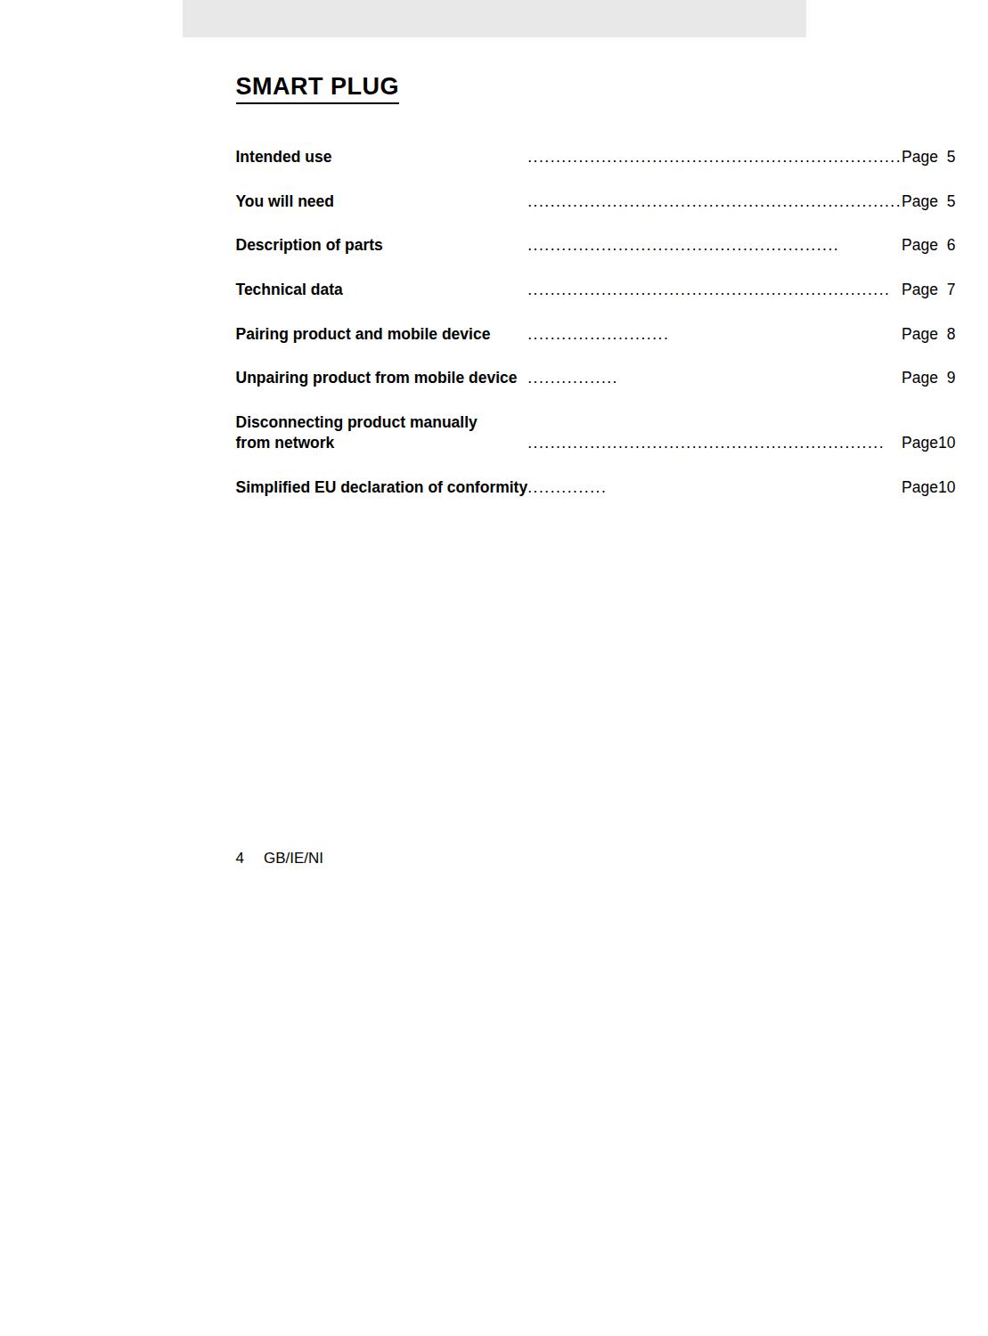SMART PLUG
| Intended use | .................................................................. | Page | 5 |
| You will need | .................................................................. | Page | 5 |
| Description of parts | ....................................................... | Page | 6 |
| Technical data | ................................................................ | Page | 7 |
| Pairing product and mobile device | ......................... | Page | 8 |
| Unpairing product from mobile device | ................ | Page | 9 |
| Disconnecting product manually from network | ............................................................... | Page | 10 |
| Simplified EU declaration of conformity | .............. | Page | 10 |
4 GB/IE/NI